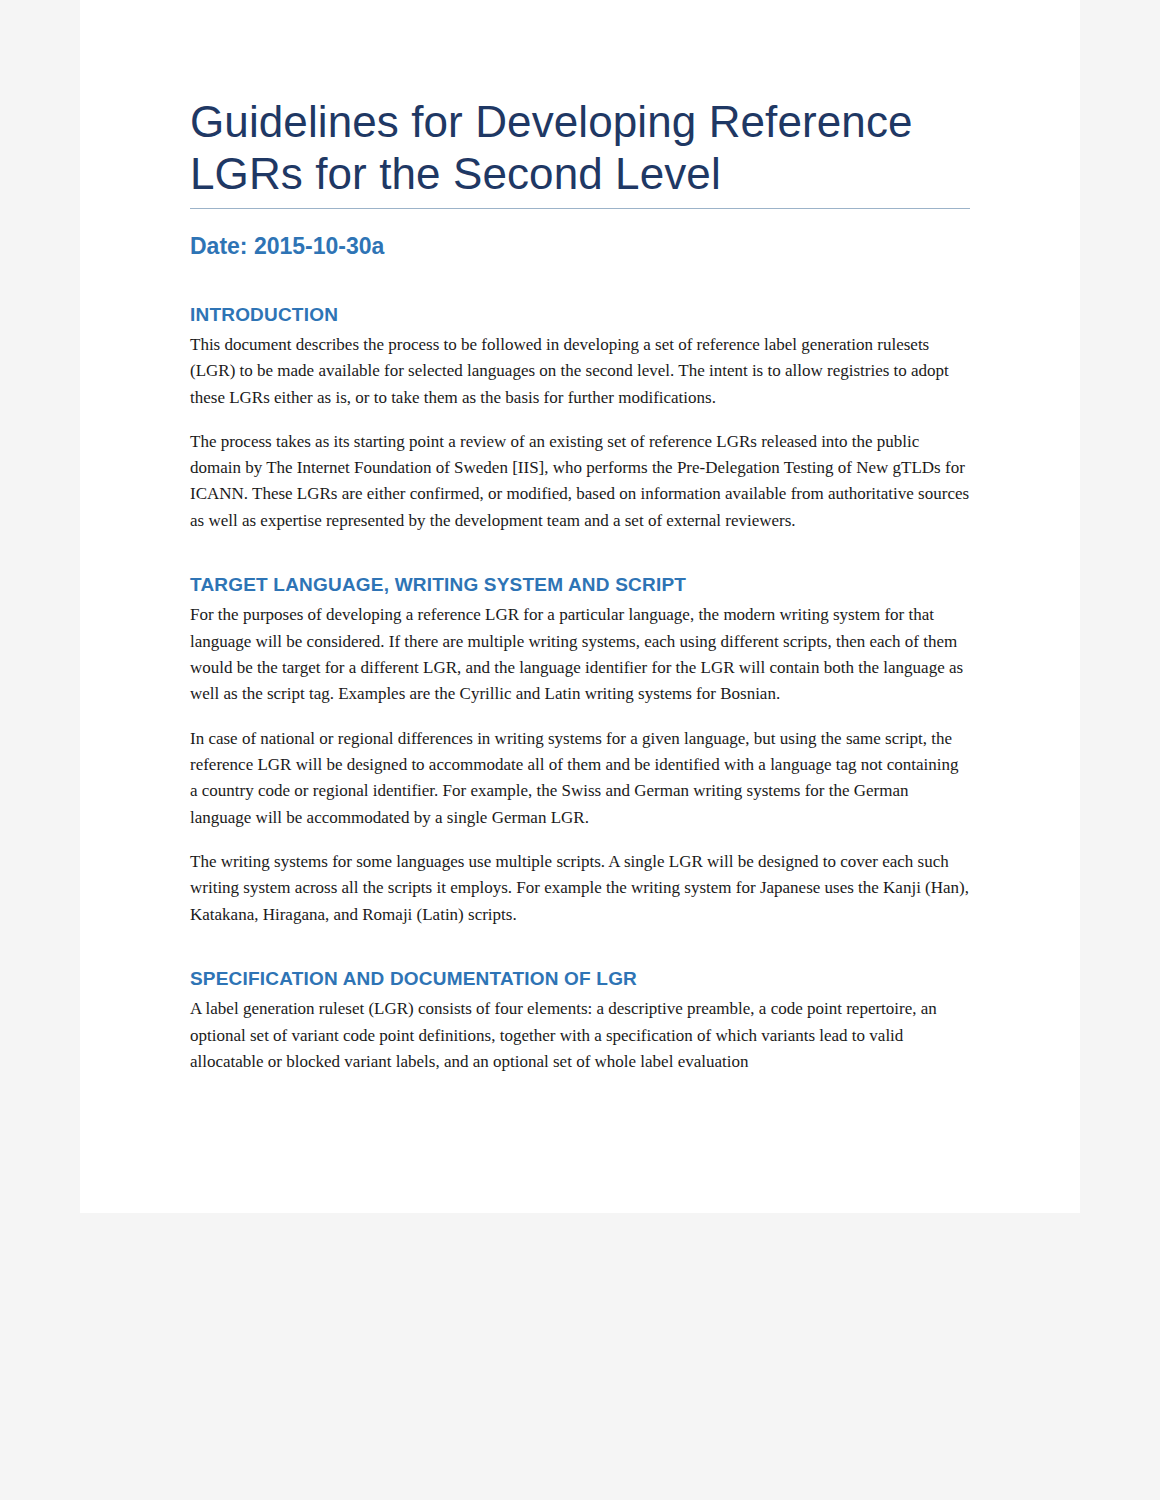Guidelines for Developing Reference LGRs for the Second Level
Date: 2015-10-30a
Introduction
This document describes the process to be followed in developing a set of reference label generation rulesets (LGR) to be made available for selected languages on the second level. The intent is to allow registries to adopt these LGRs either as is, or to take them as the basis for further modifications.
The process takes as its starting point a review of an existing set of reference LGRs released into the public domain by The Internet Foundation of Sweden [IIS], who performs the Pre-Delegation Testing of New gTLDs for ICANN. These LGRs are either confirmed, or modified, based on information available from authoritative sources as well as expertise represented by the development team and a set of external reviewers.
Target Language, Writing System and Script
For the purposes of developing a reference LGR for a particular language, the modern writing system for that language will be considered. If there are multiple writing systems, each using different scripts, then each of them would be the target for a different LGR, and the language identifier for the LGR will contain both the language as well as the script tag. Examples are the Cyrillic and Latin writing systems for Bosnian.
In case of national or regional differences in writing systems for a given language, but using the same script, the reference LGR will be designed to accommodate all of them and be identified with a language tag not containing a country code or regional identifier. For example, the Swiss and German writing systems for the German language will be accommodated by a single German LGR.
The writing systems for some languages use multiple scripts. A single LGR will be designed to cover each such writing system across all the scripts it employs. For example the writing system for Japanese uses the Kanji (Han), Katakana, Hiragana, and Romaji (Latin) scripts.
Specification and Documentation of LGR
A label generation ruleset (LGR) consists of four elements: a descriptive preamble, a code point repertoire, an optional set of variant code point definitions, together with a specification of which variants lead to valid allocatable or blocked variant labels, and an optional set of whole label evaluation